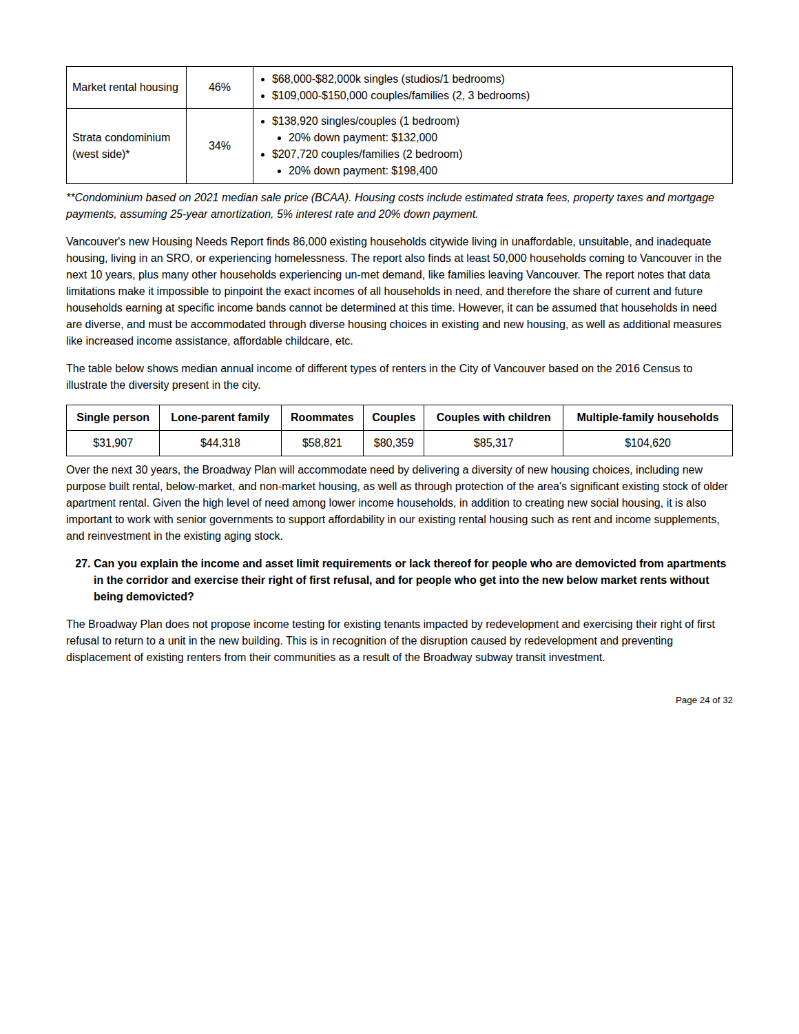| Market rental housing | 46% | $68,000-$82,000k singles (studios/1 bedrooms) $109,000-$150,000 couples/families (2, 3 bedrooms) |
| Strata condominium (west side)* | 34% | $138,920 singles/couples (1 bedroom) 20% down payment: $132,000 $207,720 couples/families (2 bedroom) 20% down payment: $198,400 |
**Condominium based on 2021 median sale price (BCAA). Housing costs include estimated strata fees, property taxes and mortgage payments, assuming 25-year amortization, 5% interest rate and 20% down payment.
Vancouver's new Housing Needs Report finds 86,000 existing households citywide living in unaffordable, unsuitable, and inadequate housing, living in an SRO, or experiencing homelessness. The report also finds at least 50,000 households coming to Vancouver in the next 10 years, plus many other households experiencing un-met demand, like families leaving Vancouver. The report notes that data limitations make it impossible to pinpoint the exact incomes of all households in need, and therefore the share of current and future households earning at specific income bands cannot be determined at this time. However, it can be assumed that households in need are diverse, and must be accommodated through diverse housing choices in existing and new housing, as well as additional measures like increased income assistance, affordable childcare, etc.
The table below shows median annual income of different types of renters in the City of Vancouver based on the 2016 Census to illustrate the diversity present in the city.
| Single person | Lone-parent family | Roommates | Couples | Couples with children | Multiple-family households |
| --- | --- | --- | --- | --- | --- |
| $31,907 | $44,318 | $58,821 | $80,359 | $85,317 | $104,620 |
Over the next 30 years, the Broadway Plan will accommodate need by delivering a diversity of new housing choices, including new purpose built rental, below-market, and non-market housing, as well as through protection of the area's significant existing stock of older apartment rental. Given the high level of need among lower income households, in addition to creating new social housing, it is also important to work with senior governments to support affordability in our existing rental housing such as rent and income supplements, and reinvestment in the existing aging stock.
Can you explain the income and asset limit requirements or lack thereof for people who are demovicted from apartments in the corridor and exercise their right of first refusal, and for people who get into the new below market rents without being demovicted?
The Broadway Plan does not propose income testing for existing tenants impacted by redevelopment and exercising their right of first refusal to return to a unit in the new building. This is in recognition of the disruption caused by redevelopment and preventing displacement of existing renters from their communities as a result of the Broadway subway transit investment.
Page 24 of 32